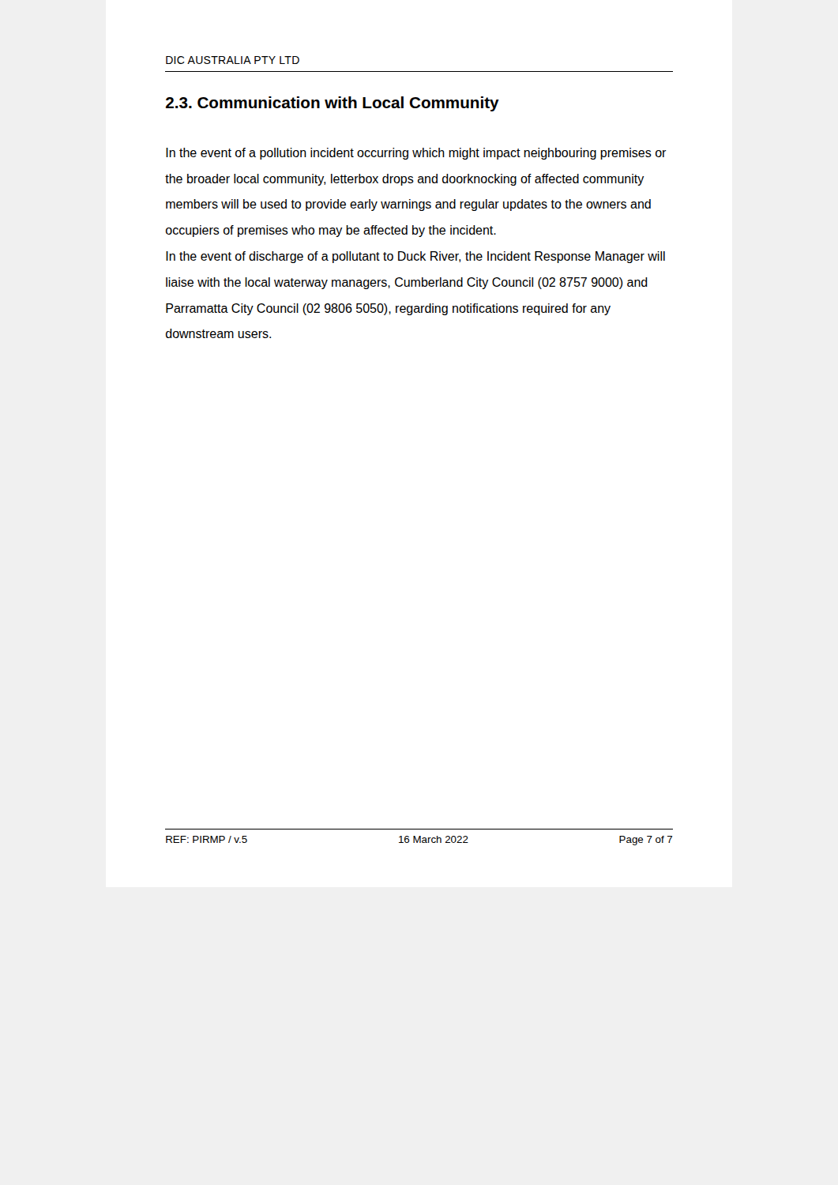DIC AUSTRALIA PTY LTD
2.3. Communication with Local Community
In the event of a pollution incident occurring which might impact neighbouring premises or the broader local community, letterbox drops and doorknocking of affected community members will be used to provide early warnings and regular updates to the owners and occupiers of premises who may be affected by the incident.
In the event of discharge of a pollutant to Duck River, the Incident Response Manager will liaise with the local waterway managers, Cumberland City Council (02 8757 9000) and Parramatta City Council (02 9806 5050), regarding notifications required for any downstream users.
REF: PIRMP / v.5 16 March 2022 Page 7 of 7